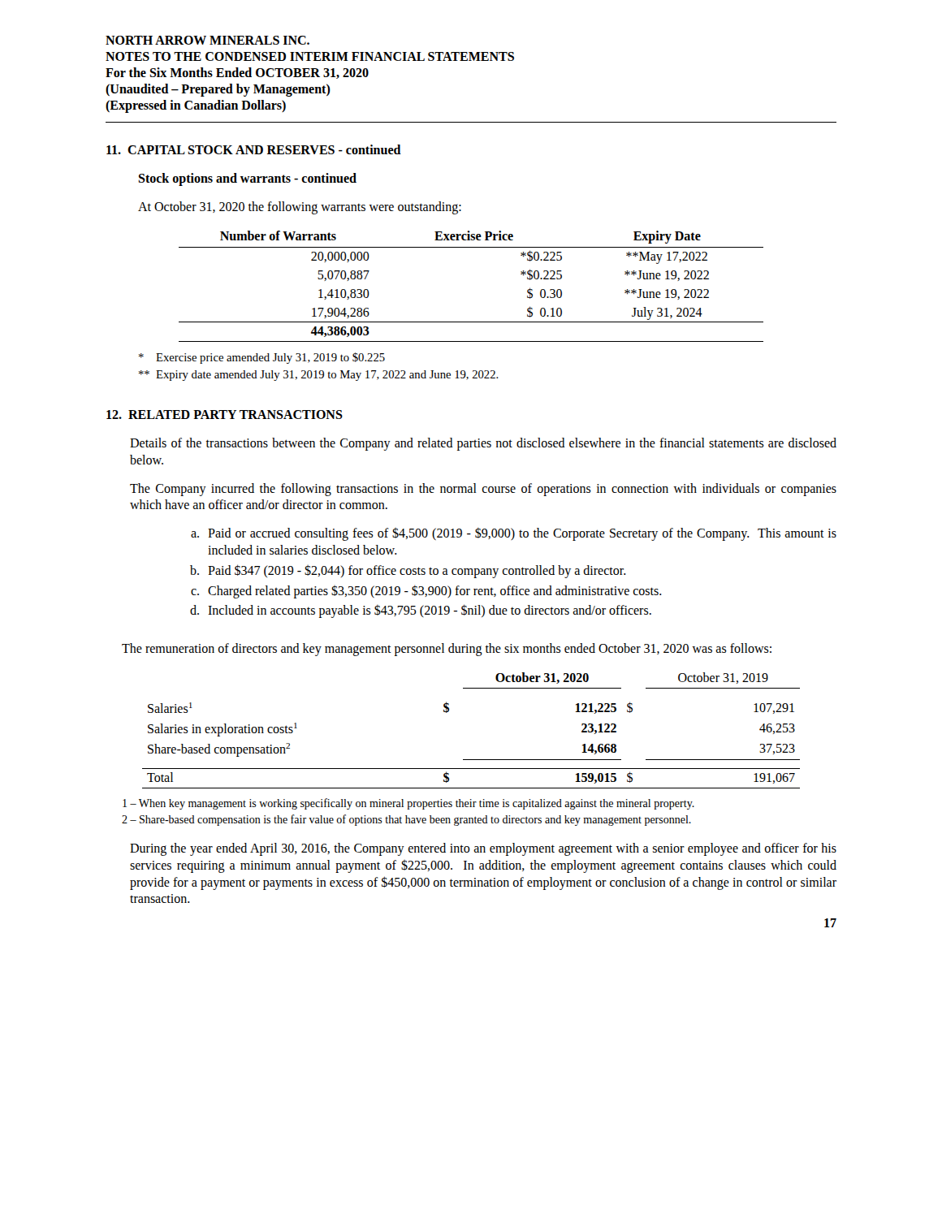NORTH ARROW MINERALS INC.
NOTES TO THE CONDENSED INTERIM FINANCIAL STATEMENTS
For the Six Months Ended OCTOBER 31, 2020
(Unaudited – Prepared by Management)
(Expressed in Canadian Dollars)
11. CAPITAL STOCK AND RESERVES - continued
Stock options and warrants - continued
At October 31, 2020 the following warrants were outstanding:
| Number of Warrants | Exercise Price | Expiry Date |
| --- | --- | --- |
| 20,000,000 | *$0.225 | **May 17,2022 |
| 5,070,887 | *$0.225 | **June 19, 2022 |
| 1,410,830 | $ 0.30 | **June 19, 2022 |
| 17,904,286 | $ 0.10 | July 31, 2024 |
| 44,386,003 | | |
*Exercise price amended July 31, 2019 to $0.225
**Expiry date amended July 31, 2019 to May 17, 2022 and June 19, 2022.
12. RELATED PARTY TRANSACTIONS
Details of the transactions between the Company and related parties not disclosed elsewhere in the financial statements are disclosed below.
The Company incurred the following transactions in the normal course of operations in connection with individuals or companies which have an officer and/or director in common.
Paid or accrued consulting fees of $4,500 (2019 - $9,000) to the Corporate Secretary of the Company. This amount is included in salaries disclosed below.
Paid $347 (2019 - $2,044) for office costs to a company controlled by a director.
Charged related parties $3,350 (2019 - $3,900) for rent, office and administrative costs.
Included in accounts payable is $43,795 (2019 - $nil) due to directors and/or officers.
The remuneration of directors and key management personnel during the six months ended October 31, 2020 was as follows:
| | | October 31, 2020 | | October 31, 2019 |
| Salaries 1 | $ | 121,225 | $ | 107,291 |
| Salaries in exploration costs 1 | | 23,122 | | 46,253 |
| Share-based compensation 2 | | 14,668 | | 37,523 |
| Total | $ | 159,015 | $ | 191,067 |
1 – When key management is working specifically on mineral properties their time is capitalized against the mineral property.
2 – Share-based compensation is the fair value of options that have been granted to directors and key management personnel.
During the year ended April 30, 2016, the Company entered into an employment agreement with a senior employee and officer for his services requiring a minimum annual payment of $225,000. In addition, the employment agreement contains clauses which could provide for a payment or payments in excess of $450,000 on termination of employment or conclusion of a change in control or similar transaction.
17